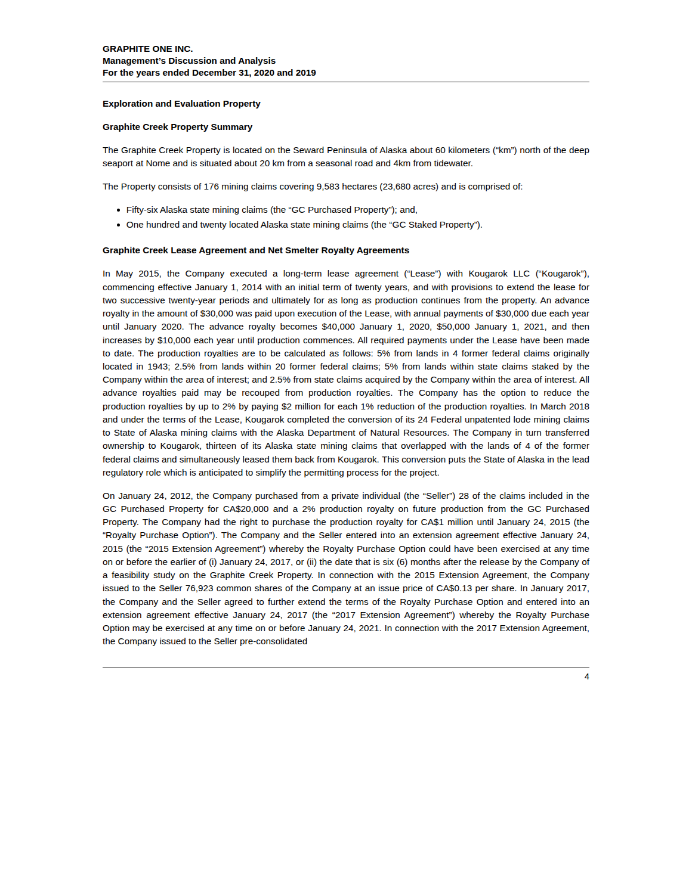GRAPHITE ONE INC. Management’s Discussion and Analysis For the years ended December 31, 2020 and 2019
Exploration and Evaluation Property
Graphite Creek Property Summary
The Graphite Creek Property is located on the Seward Peninsula of Alaska about 60 kilometers (“km”) north of the deep seaport at Nome and is situated about 20 km from a seasonal road and 4km from tidewater.
The Property consists of 176 mining claims covering 9,583 hectares (23,680 acres) and is comprised of:
Fifty-six Alaska state mining claims (the “GC Purchased Property”); and,
One hundred and twenty located Alaska state mining claims (the “GC Staked Property”).
Graphite Creek Lease Agreement and Net Smelter Royalty Agreements
In May 2015, the Company executed a long-term lease agreement (“Lease”) with Kougarok LLC (“Kougarok”), commencing effective January 1, 2014 with an initial term of twenty years, and with provisions to extend the lease for two successive twenty-year periods and ultimately for as long as production continues from the property. An advance royalty in the amount of $30,000 was paid upon execution of the Lease, with annual payments of $30,000 due each year until January 2020. The advance royalty becomes $40,000 January 1, 2020, $50,000 January 1, 2021, and then increases by $10,000 each year until production commences. All required payments under the Lease have been made to date. The production royalties are to be calculated as follows: 5% from lands in 4 former federal claims originally located in 1943; 2.5% from lands within 20 former federal claims; 5% from lands within state claims staked by the Company within the area of interest; and 2.5% from state claims acquired by the Company within the area of interest. All advance royalties paid may be recouped from production royalties. The Company has the option to reduce the production royalties by up to 2% by paying $2 million for each 1% reduction of the production royalties. In March 2018 and under the terms of the Lease, Kougarok completed the conversion of its 24 Federal unpatented lode mining claims to State of Alaska mining claims with the Alaska Department of Natural Resources. The Company in turn transferred ownership to Kougarok, thirteen of its Alaska state mining claims that overlapped with the lands of 4 of the former federal claims and simultaneously leased them back from Kougarok. This conversion puts the State of Alaska in the lead regulatory role which is anticipated to simplify the permitting process for the project.
On January 24, 2012, the Company purchased from a private individual (the “Seller”) 28 of the claims included in the GC Purchased Property for CA$20,000 and a 2% production royalty on future production from the GC Purchased Property. The Company had the right to purchase the production royalty for CA$1 million until January 24, 2015 (the “Royalty Purchase Option”). The Company and the Seller entered into an extension agreement effective January 24, 2015 (the “2015 Extension Agreement”) whereby the Royalty Purchase Option could have been exercised at any time on or before the earlier of (i) January 24, 2017, or (ii) the date that is six (6) months after the release by the Company of a feasibility study on the Graphite Creek Property. In connection with the 2015 Extension Agreement, the Company issued to the Seller 76,923 common shares of the Company at an issue price of CA$0.13 per share. In January 2017, the Company and the Seller agreed to further extend the terms of the Royalty Purchase Option and entered into an extension agreement effective January 24, 2017 (the “2017 Extension Agreement”) whereby the Royalty Purchase Option may be exercised at any time on or before January 24, 2021. In connection with the 2017 Extension Agreement, the Company issued to the Seller pre-consolidated
4